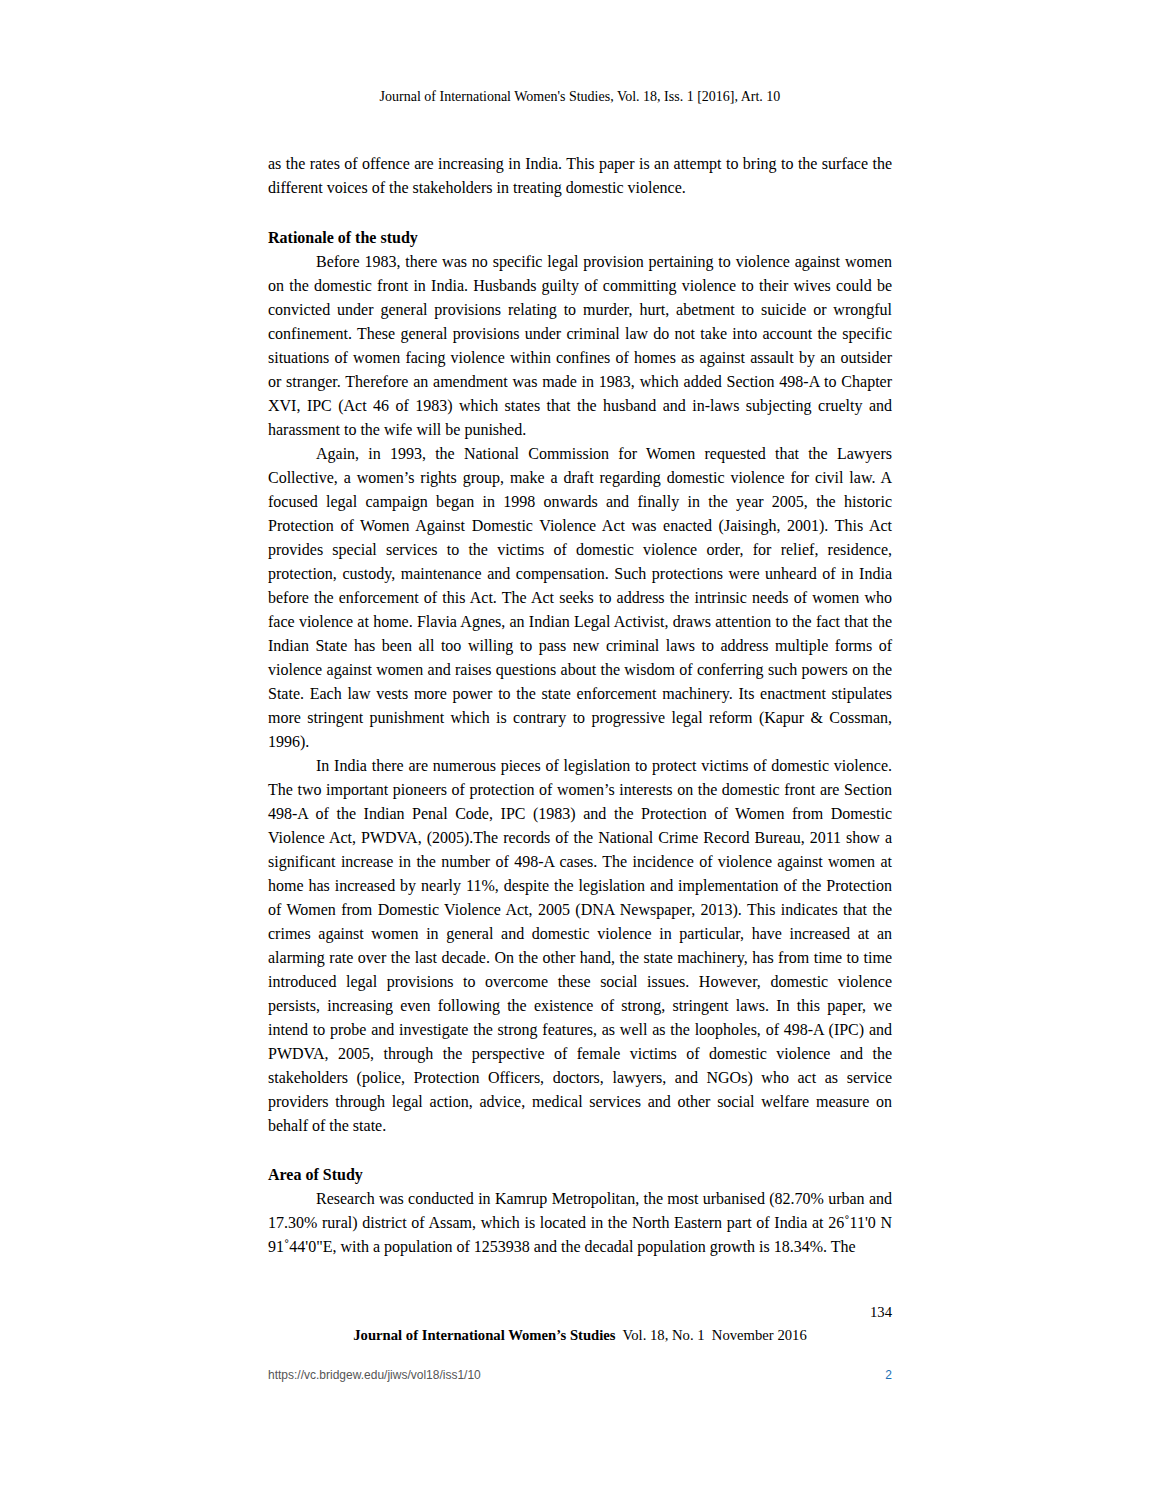Journal of International Women's Studies, Vol. 18, Iss. 1 [2016], Art. 10
as the rates of offence are increasing in India. This paper is an attempt to bring to the surface the different voices of the stakeholders in treating domestic violence.
Rationale of the study
Before 1983, there was no specific legal provision pertaining to violence against women on the domestic front in India. Husbands guilty of committing violence to their wives could be convicted under general provisions relating to murder, hurt, abetment to suicide or wrongful confinement. These general provisions under criminal law do not take into account the specific situations of women facing violence within confines of homes as against assault by an outsider or stranger. Therefore an amendment was made in 1983, which added Section 498-A to Chapter XVI, IPC (Act 46 of 1983) which states that the husband and in-laws subjecting cruelty and harassment to the wife will be punished.
Again, in 1993, the National Commission for Women requested that the Lawyers Collective, a women’s rights group, make a draft regarding domestic violence for civil law. A focused legal campaign began in 1998 onwards and finally in the year 2005, the historic Protection of Women Against Domestic Violence Act was enacted (Jaisingh, 2001). This Act provides special services to the victims of domestic violence order, for relief, residence, protection, custody, maintenance and compensation. Such protections were unheard of in India before the enforcement of this Act. The Act seeks to address the intrinsic needs of women who face violence at home. Flavia Agnes, an Indian Legal Activist, draws attention to the fact that the Indian State has been all too willing to pass new criminal laws to address multiple forms of violence against women and raises questions about the wisdom of conferring such powers on the State. Each law vests more power to the state enforcement machinery. Its enactment stipulates more stringent punishment which is contrary to progressive legal reform (Kapur & Cossman, 1996).
In India there are numerous pieces of legislation to protect victims of domestic violence. The two important pioneers of protection of women’s interests on the domestic front are Section 498-A of the Indian Penal Code, IPC (1983) and the Protection of Women from Domestic Violence Act, PWDVA, (2005).The records of the National Crime Record Bureau, 2011 show a significant increase in the number of 498-A cases. The incidence of violence against women at home has increased by nearly 11%, despite the legislation and implementation of the Protection of Women from Domestic Violence Act, 2005 (DNA Newspaper, 2013). This indicates that the crimes against women in general and domestic violence in particular, have increased at an alarming rate over the last decade. On the other hand, the state machinery, has from time to time introduced legal provisions to overcome these social issues. However, domestic violence persists, increasing even following the existence of strong, stringent laws. In this paper, we intend to probe and investigate the strong features, as well as the loopholes, of 498-A (IPC) and PWDVA, 2005, through the perspective of female victims of domestic violence and the stakeholders (police, Protection Officers, doctors, lawyers, and NGOs) who act as service providers through legal action, advice, medical services and other social welfare measure on behalf of the state.
Area of Study
Research was conducted in Kamrup Metropolitan, the most urbanised (82.70% urban and 17.30% rural) district of Assam, which is located in the North Eastern part of India at 26˚11'0 N 91˚44'0"E, with a population of 1253938 and the decadal population growth is 18.34%. The
134
Journal of International Women’s Studies Vol. 18, No. 1 November 2016
https://vc.bridgew.edu/jiws/vol18/iss1/10 2